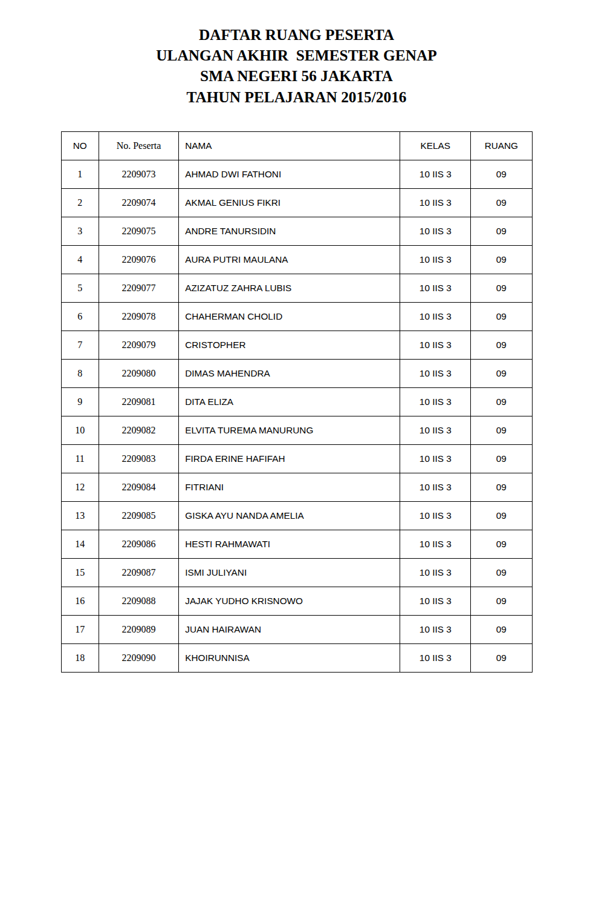DAFTAR RUANG PESERTA
ULANGAN AKHIR SEMESTER GENAP
SMA NEGERI 56 JAKARTA
TAHUN PELAJARAN 2015/2016
| NO | No. Peserta | NAMA | KELAS | RUANG |
| --- | --- | --- | --- | --- |
| 1 | 2209073 | AHMAD DWI FATHONI | 10 IIS 3 | 09 |
| 2 | 2209074 | AKMAL GENIUS FIKRI | 10 IIS 3 | 09 |
| 3 | 2209075 | ANDRE TANURSIDIN | 10 IIS 3 | 09 |
| 4 | 2209076 | AURA PUTRI MAULANA | 10 IIS 3 | 09 |
| 5 | 2209077 | AZIZATUZ ZAHRA LUBIS | 10 IIS 3 | 09 |
| 6 | 2209078 | CHAHERMAN CHOLID | 10 IIS 3 | 09 |
| 7 | 2209079 | CRISTOPHER | 10 IIS 3 | 09 |
| 8 | 2209080 | DIMAS MAHENDRA | 10 IIS 3 | 09 |
| 9 | 2209081 | DITA ELIZA | 10 IIS 3 | 09 |
| 10 | 2209082 | ELVITA TUREMA MANURUNG | 10 IIS 3 | 09 |
| 11 | 2209083 | FIRDA ERINE HAFIFAH | 10 IIS 3 | 09 |
| 12 | 2209084 | FITRIANI | 10 IIS 3 | 09 |
| 13 | 2209085 | GISKA AYU NANDA AMELIA | 10 IIS 3 | 09 |
| 14 | 2209086 | HESTI RAHMAWATI | 10 IIS 3 | 09 |
| 15 | 2209087 | ISMI JULIYANI | 10 IIS 3 | 09 |
| 16 | 2209088 | JAJAK YUDHO KRISNOWO | 10 IIS 3 | 09 |
| 17 | 2209089 | JUAN HAIRAWAN | 10 IIS 3 | 09 |
| 18 | 2209090 | KHOIRUNNISA | 10 IIS 3 | 09 |